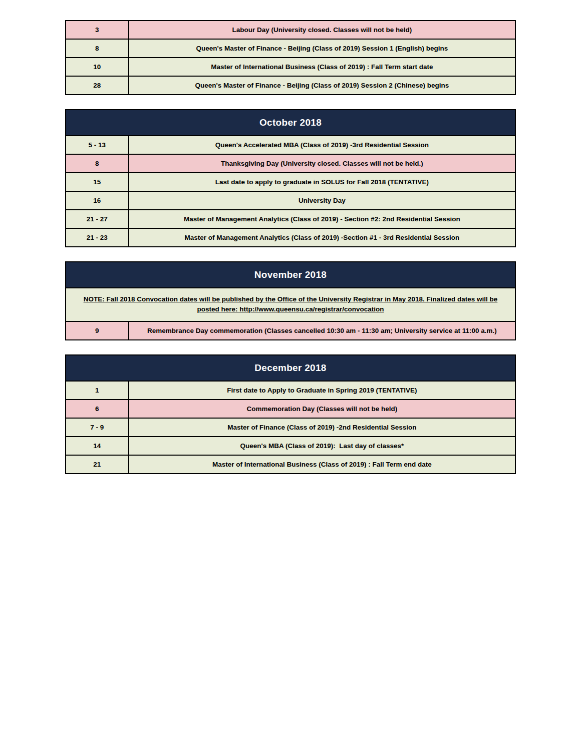| 3 | Labour Day (University closed. Classes will not be held) |
| 8 | Queen's Master of Finance - Beijing (Class of 2019) Session 1 (English) begins |
| 10 | Master of International Business (Class of 2019) : Fall Term start date |
| 28 | Queen's Master of Finance - Beijing (Class of 2019) Session 2 (Chinese) begins |
| October 2018 |
| 5 - 13 | Queen's Accelerated MBA (Class of 2019) -3rd Residential Session |
| 8 | Thanksgiving Day (University closed. Classes will not be held.) |
| 15 | Last date to apply to graduate in SOLUS for Fall 2018 (TENTATIVE) |
| 16 | University Day |
| 21 - 27 | Master of Management Analytics (Class of 2019) - Section #2: 2nd Residential Session |
| 21 - 23 | Master of Management Analytics (Class of 2019) -Section #1 - 3rd Residential Session |
| November 2018 |
| NOTE: Fall 2018 Convocation dates will be published by the Office of the University Registrar in May 2018. Finalized dates will be posted here: http://www.queensu.ca/registrar/convocation |
| 9 | Remembrance Day commemoration (Classes cancelled 10:30 am - 11:30 am; University service at 11:00 a.m.) |
| December 2018 |
| 1 | First date to Apply to Graduate in Spring 2019 (TENTATIVE) |
| 6 | Commemoration Day (Classes will not be held) |
| 7 - 9 | Master of Finance (Class of 2019) -2nd Residential Session |
| 14 | Queen's MBA (Class of 2019): Last day of classes* |
| 21 | Master of International Business (Class of 2019) : Fall Term end date |